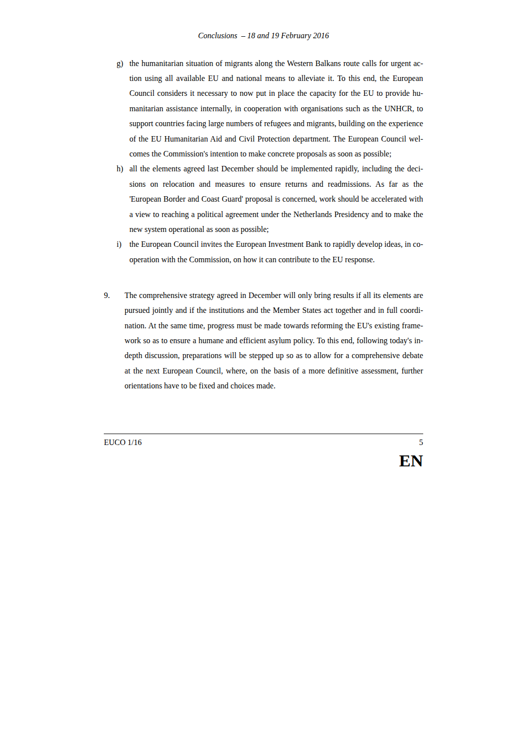Conclusions – 18 and 19 February 2016
g) the humanitarian situation of migrants along the Western Balkans route calls for urgent action using all available EU and national means to alleviate it. To this end, the European Council considers it necessary to now put in place the capacity for the EU to provide humanitarian assistance internally, in cooperation with organisations such as the UNHCR, to support countries facing large numbers of refugees and migrants, building on the experience of the EU Humanitarian Aid and Civil Protection department. The European Council welcomes the Commission's intention to make concrete proposals as soon as possible;
h) all the elements agreed last December should be implemented rapidly, including the decisions on relocation and measures to ensure returns and readmissions. As far as the 'European Border and Coast Guard' proposal is concerned, work should be accelerated with a view to reaching a political agreement under the Netherlands Presidency and to make the new system operational as soon as possible;
i) the European Council invites the European Investment Bank to rapidly develop ideas, in cooperation with the Commission, on how it can contribute to the EU response.
9. The comprehensive strategy agreed in December will only bring results if all its elements are pursued jointly and if the institutions and the Member States act together and in full coordination. At the same time, progress must be made towards reforming the EU's existing framework so as to ensure a humane and efficient asylum policy. To this end, following today's in-depth discussion, preparations will be stepped up so as to allow for a comprehensive debate at the next European Council, where, on the basis of a more definitive assessment, further orientations have to be fixed and choices made.
EUCO 1/16 5
EN